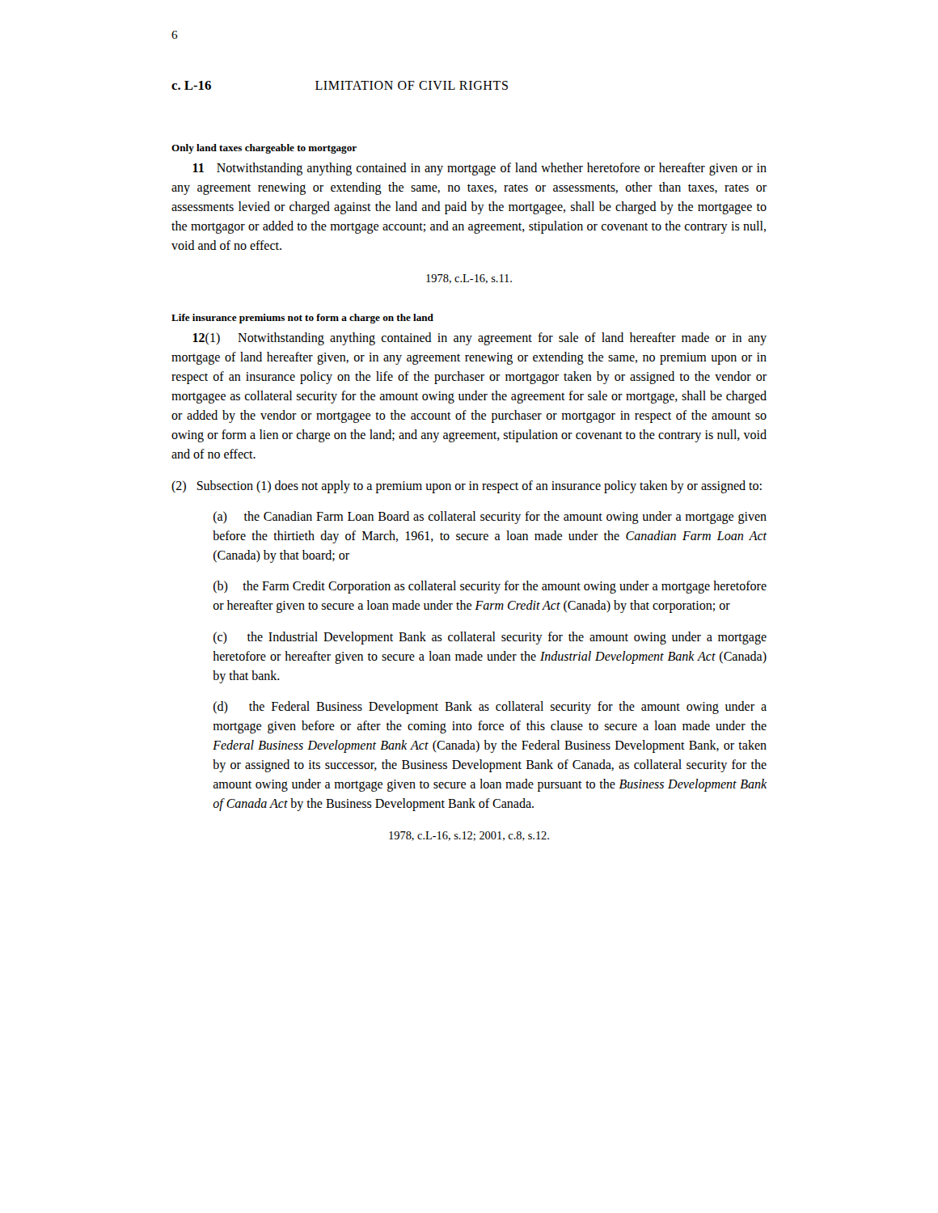6
c. L-16 LIMITATION OF CIVIL RIGHTS
Only land taxes chargeable to mortgagor
11 Notwithstanding anything contained in any mortgage of land whether heretofore or hereafter given or in any agreement renewing or extending the same, no taxes, rates or assessments, other than taxes, rates or assessments levied or charged against the land and paid by the mortgagee, shall be charged by the mortgagee to the mortgagor or added to the mortgage account; and an agreement, stipulation or covenant to the contrary is null, void and of no effect.
1978, c.L-16, s.11.
Life insurance premiums not to form a charge on the land
12(1) Notwithstanding anything contained in any agreement for sale of land hereafter made or in any mortgage of land hereafter given, or in any agreement renewing or extending the same, no premium upon or in respect of an insurance policy on the life of the purchaser or mortgagor taken by or assigned to the vendor or mortgagee as collateral security for the amount owing under the agreement for sale or mortgage, shall be charged or added by the vendor or mortgagee to the account of the purchaser or mortgagor in respect of the amount so owing or form a lien or charge on the land; and any agreement, stipulation or covenant to the contrary is null, void and of no effect.
(2) Subsection (1) does not apply to a premium upon or in respect of an insurance policy taken by or assigned to:
(a) the Canadian Farm Loan Board as collateral security for the amount owing under a mortgage given before the thirtieth day of March, 1961, to secure a loan made under the Canadian Farm Loan Act (Canada) by that board; or
(b) the Farm Credit Corporation as collateral security for the amount owing under a mortgage heretofore or hereafter given to secure a loan made under the Farm Credit Act (Canada) by that corporation; or
(c) the Industrial Development Bank as collateral security for the amount owing under a mortgage heretofore or hereafter given to secure a loan made under the Industrial Development Bank Act (Canada) by that bank.
(d) the Federal Business Development Bank as collateral security for the amount owing under a mortgage given before or after the coming into force of this clause to secure a loan made under the Federal Business Development Bank Act (Canada) by the Federal Business Development Bank, or taken by or assigned to its successor, the Business Development Bank of Canada, as collateral security for the amount owing under a mortgage given to secure a loan made pursuant to the Business Development Bank of Canada Act by the Business Development Bank of Canada.
1978, c.L-16, s.12; 2001, c.8, s.12.